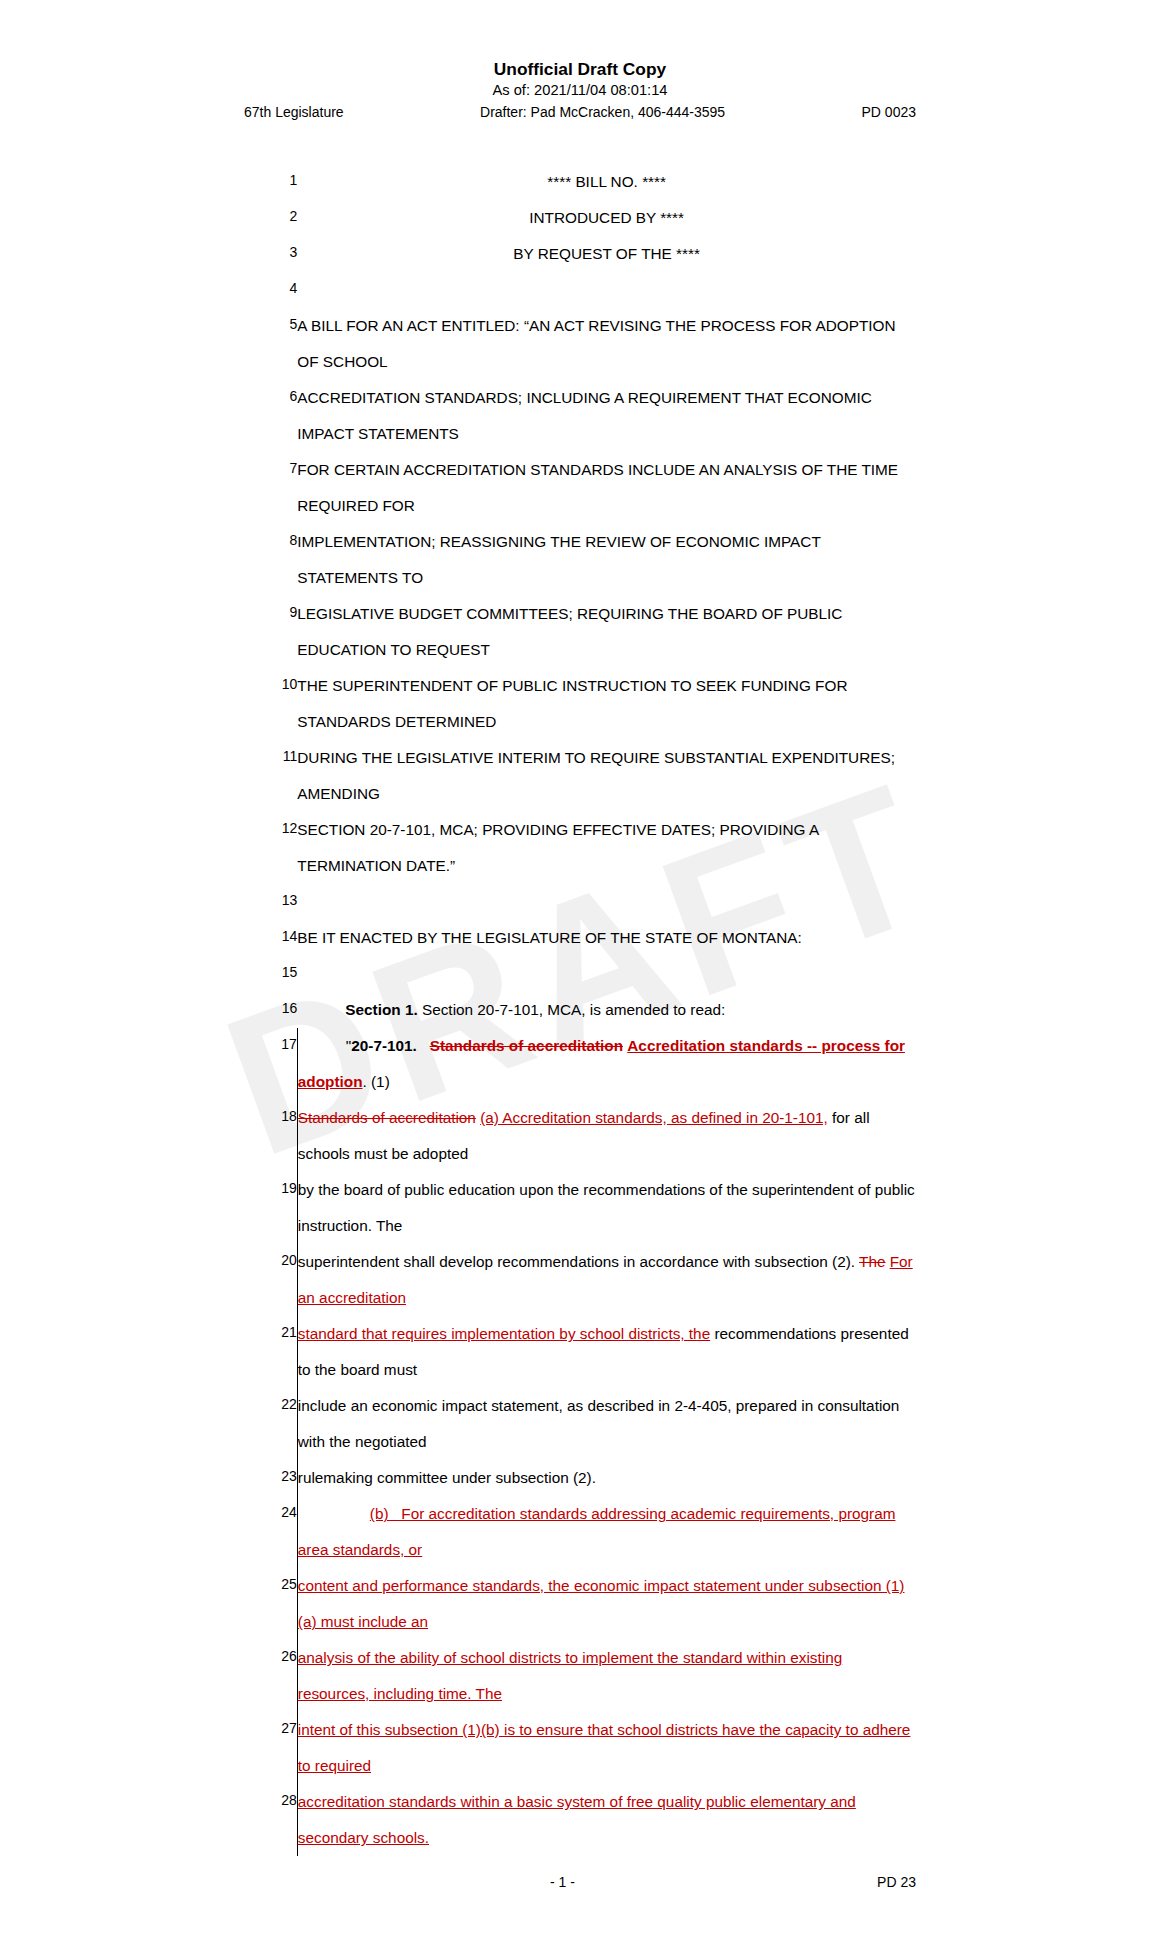DRAFT
Unofficial Draft Copy
As of: 2021/11/04 08:01:14
67th Legislature Drafter: Pad McCracken, 406-444-3595 PD 0023
| 1 | **** BILL NO. **** |
| 2 | INTRODUCED BY **** |
| 3 | BY REQUEST OF THE **** |
| 4 | |
| 5 | A BILL FOR AN ACT ENTITLED: “AN ACT REVISING THE PROCESS FOR ADOPTION OF SCHOOL |
| 6 | ACCREDITATION STANDARDS; INCLUDING A REQUIREMENT THAT ECONOMIC IMPACT STATEMENTS |
| 7 | FOR CERTAIN ACCREDITATION STANDARDS INCLUDE AN ANALYSIS OF THE TIME REQUIRED FOR |
| 8 | IMPLEMENTATION; REASSIGNING THE REVIEW OF ECONOMIC IMPACT STATEMENTS TO |
| 9 | LEGISLATIVE BUDGET COMMITTEES; REQUIRING THE BOARD OF PUBLIC EDUCATION TO REQUEST |
| 10 | THE SUPERINTENDENT OF PUBLIC INSTRUCTION TO SEEK FUNDING FOR STANDARDS DETERMINED |
| 11 | DURING THE LEGISLATIVE INTERIM TO REQUIRE SUBSTANTIAL EXPENDITURES; AMENDING |
| 12 | SECTION 20-7-101, MCA; PROVIDING EFFECTIVE DATES; PROVIDING A TERMINATION DATE.” |
| 13 | |
| 14 | BE IT ENACTED BY THE LEGISLATURE OF THE STATE OF MONTANA: |
| 15 | |
| 16 | Section 1. Section 20-7-101, MCA, is amended to read: |
| 17 | " 20-7-101. Standards of accreditation Accreditation standards -- process for adoption . (1) |
| 18 | Standards of accreditation (a) Accreditation standards, as defined in 20-1-101, for all schools must be adopted |
| 19 | by the board of public education upon the recommendations of the superintendent of public instruction. The |
| 20 | superintendent shall develop recommendations in accordance with subsection (2). The For an accreditation |
| 21 | standard that requires implementation by school districts, the recommendations presented to the board must |
| 22 | include an economic impact statement, as described in 2-4-405, prepared in consultation with the negotiated |
| 23 | rulemaking committee under subsection (2). |
| 24 | (b) For accreditation standards addressing academic requirements, program area standards, or |
| 25 | content and performance standards, the economic impact statement under subsection (1)(a) must include an |
| 26 | analysis of the ability of school districts to implement the standard within existing resources, including time. The |
| 27 | intent of this subsection (1)(b) is to ensure that school districts have the capacity to adhere to required |
| 28 | accreditation standards within a basic system of free quality public elementary and secondary schools. |
- 1 - PD 23